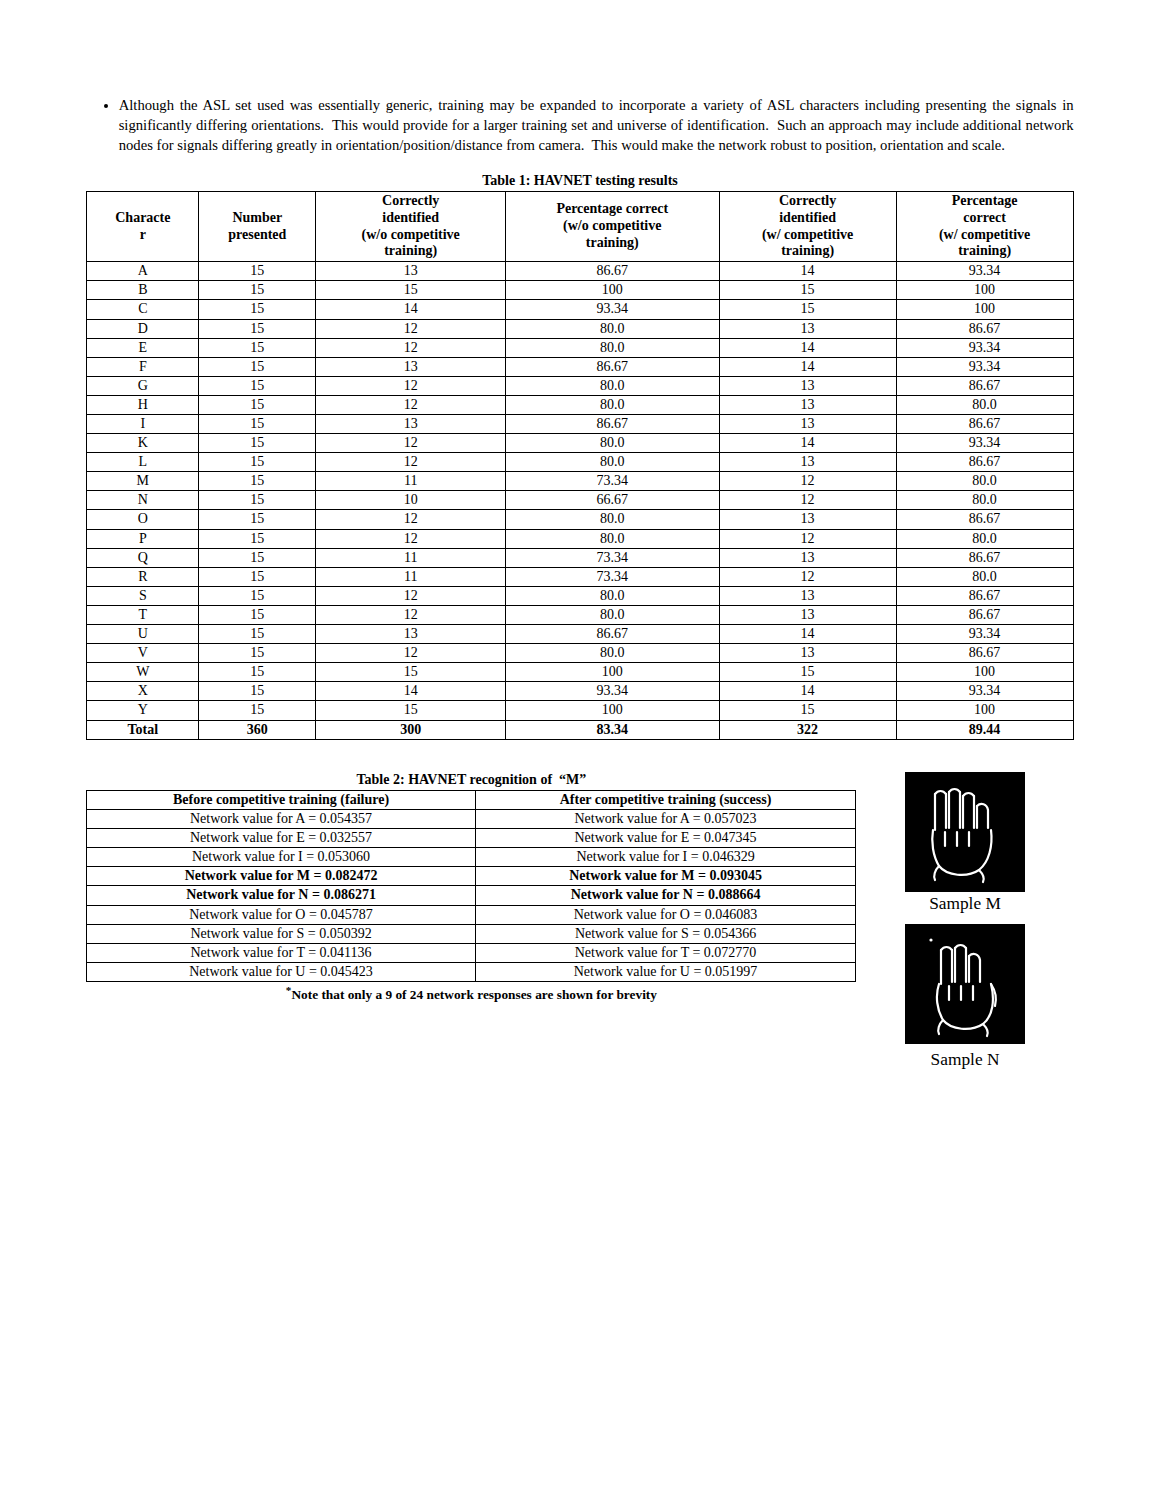Although the ASL set used was essentially generic, training may be expanded to incorporate a variety of ASL characters including presenting the signals in significantly differing orientations. This would provide for a larger training set and universe of identification. Such an approach may include additional network nodes for signals differing greatly in orientation/position/distance from camera. This would make the network robust to position, orientation and scale.
Table 1: HAVNET testing results
| Characte r | Number presented | Correctly identified (w/o competitive training) | Percentage correct (w/o competitive training) | Correctly identified (w/ competitive training) | Percentage correct (w/ competitive training) |
| --- | --- | --- | --- | --- | --- |
| A | 15 | 13 | 86.67 | 14 | 93.34 |
| B | 15 | 15 | 100 | 15 | 100 |
| C | 15 | 14 | 93.34 | 15 | 100 |
| D | 15 | 12 | 80.0 | 13 | 86.67 |
| E | 15 | 12 | 80.0 | 14 | 93.34 |
| F | 15 | 13 | 86.67 | 14 | 93.34 |
| G | 15 | 12 | 80.0 | 13 | 86.67 |
| H | 15 | 12 | 80.0 | 13 | 80.0 |
| I | 15 | 13 | 86.67 | 13 | 86.67 |
| K | 15 | 12 | 80.0 | 14 | 93.34 |
| L | 15 | 12 | 80.0 | 13 | 86.67 |
| M | 15 | 11 | 73.34 | 12 | 80.0 |
| N | 15 | 10 | 66.67 | 12 | 80.0 |
| O | 15 | 12 | 80.0 | 13 | 86.67 |
| P | 15 | 12 | 80.0 | 12 | 80.0 |
| Q | 15 | 11 | 73.34 | 13 | 86.67 |
| R | 15 | 11 | 73.34 | 12 | 80.0 |
| S | 15 | 12 | 80.0 | 13 | 86.67 |
| T | 15 | 12 | 80.0 | 13 | 86.67 |
| U | 15 | 13 | 86.67 | 14 | 93.34 |
| V | 15 | 12 | 80.0 | 13 | 86.67 |
| W | 15 | 15 | 100 | 15 | 100 |
| X | 15 | 14 | 93.34 | 14 | 93.34 |
| Y | 15 | 15 | 100 | 15 | 100 |
| Total | 360 | 300 | 83.34 | 322 | 89.44 |
| Table 2: HAVNET recognition of “M” / Before competitive training (failure) / After competitive training (success) / / --- / --- / / Network value for A = 0.054357 / Network value for A = 0.057023 / / Network value for E = 0.032557 / Network value for E = 0.047345 / / Network value for I = 0.053060 / Network value for I = 0.046329 / / Network value for M = 0.082472 / Network value for M = 0.093045 / / Network value for N = 0.086271 / Network value for N = 0.088664 / / Network value for O = 0.045787 / Network value for O = 0.046083 / / Network value for S = 0.050392 / Network value for S = 0.054366 / / Network value for T = 0.041136 / Network value for T = 0.072770 / / Network value for U = 0.045423 / Network value for U = 0.051997 / * Note that only a 9 of 24 network responses are shown for brevity | Sample M Sample N |